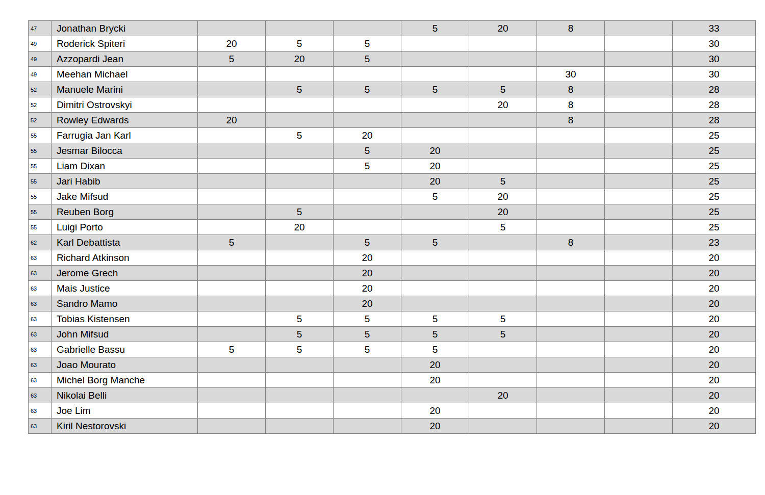| 47 | Jonathan Brycki | | | | 5 | 20 | 8 | | 33 |
| 49 | Roderick Spiteri | 20 | 5 | 5 | | | | | 30 |
| 49 | Azzopardi Jean | 5 | 20 | 5 | | | | | 30 |
| 49 | Meehan Michael | | | | | | 30 | | 30 |
| 52 | Manuele Marini | | 5 | 5 | 5 | 5 | 8 | | 28 |
| 52 | Dimitri Ostrovskyi | | | | | 20 | 8 | | 28 |
| 52 | Rowley Edwards | 20 | | | | | 8 | | 28 |
| 55 | Farrugia Jan Karl | | 5 | 20 | | | | | 25 |
| 55 | Jesmar Bilocca | | | 5 | 20 | | | | 25 |
| 55 | Liam Dixan | | | 5 | 20 | | | | 25 |
| 55 | Jari Habib | | | | 20 | 5 | | | 25 |
| 55 | Jake Mifsud | | | | 5 | 20 | | | 25 |
| 55 | Reuben Borg | | 5 | | | 20 | | | 25 |
| 55 | Luigi Porto | | 20 | | | 5 | | | 25 |
| 62 | Karl Debattista | 5 | | 5 | 5 | | 8 | | 23 |
| 63 | Richard Atkinson | | | 20 | | | | | 20 |
| 63 | Jerome Grech | | | 20 | | | | | 20 |
| 63 | Mais Justice | | | 20 | | | | | 20 |
| 63 | Sandro Mamo | | | 20 | | | | | 20 |
| 63 | Tobias Kistensen | | 5 | 5 | 5 | 5 | | | 20 |
| 63 | John Mifsud | | 5 | 5 | 5 | 5 | | | 20 |
| 63 | Gabrielle Bassu | 5 | 5 | 5 | 5 | | | | 20 |
| 63 | Joao Mourato | | | | 20 | | | | 20 |
| 63 | Michel Borg Manche | | | | 20 | | | | 20 |
| 63 | Nikolai Belli | | | | | 20 | | | 20 |
| 63 | Joe Lim | | | | 20 | | | | 20 |
| 63 | Kiril Nestorovski | | | | 20 | | | | 20 |